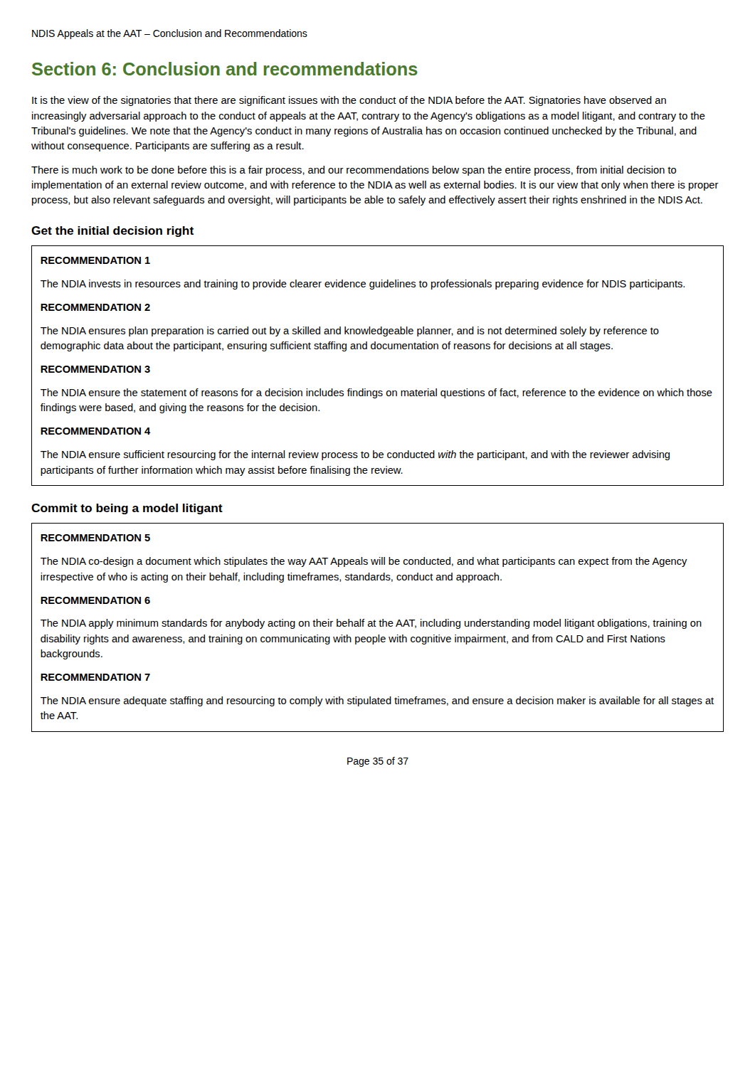NDIS Appeals at the AAT – Conclusion and Recommendations
Section 6: Conclusion and recommendations
It is the view of the signatories that there are significant issues with the conduct of the NDIA before the AAT. Signatories have observed an increasingly adversarial approach to the conduct of appeals at the AAT, contrary to the Agency's obligations as a model litigant, and contrary to the Tribunal's guidelines. We note that the Agency's conduct in many regions of Australia has on occasion continued unchecked by the Tribunal, and without consequence. Participants are suffering as a result.
There is much work to be done before this is a fair process, and our recommendations below span the entire process, from initial decision to implementation of an external review outcome, and with reference to the NDIA as well as external bodies. It is our view that only when there is proper process, but also relevant safeguards and oversight, will participants be able to safely and effectively assert their rights enshrined in the NDIS Act.
Get the initial decision right
RECOMMENDATION 1
The NDIA invests in resources and training to provide clearer evidence guidelines to professionals preparing evidence for NDIS participants.
RECOMMENDATION 2
The NDIA ensures plan preparation is carried out by a skilled and knowledgeable planner, and is not determined solely by reference to demographic data about the participant, ensuring sufficient staffing and documentation of reasons for decisions at all stages.
RECOMMENDATION 3
The NDIA ensure the statement of reasons for a decision includes findings on material questions of fact, reference to the evidence on which those findings were based, and giving the reasons for the decision.
RECOMMENDATION 4
The NDIA ensure sufficient resourcing for the internal review process to be conducted with the participant, and with the reviewer advising participants of further information which may assist before finalising the review.
Commit to being a model litigant
RECOMMENDATION 5
The NDIA co-design a document which stipulates the way AAT Appeals will be conducted, and what participants can expect from the Agency irrespective of who is acting on their behalf, including timeframes, standards, conduct and approach.
RECOMMENDATION 6
The NDIA apply minimum standards for anybody acting on their behalf at the AAT, including understanding model litigant obligations, training on disability rights and awareness, and training on communicating with people with cognitive impairment, and from CALD and First Nations backgrounds.
RECOMMENDATION 7
The NDIA ensure adequate staffing and resourcing to comply with stipulated timeframes, and ensure a decision maker is available for all stages at the AAT.
Page 35 of 37